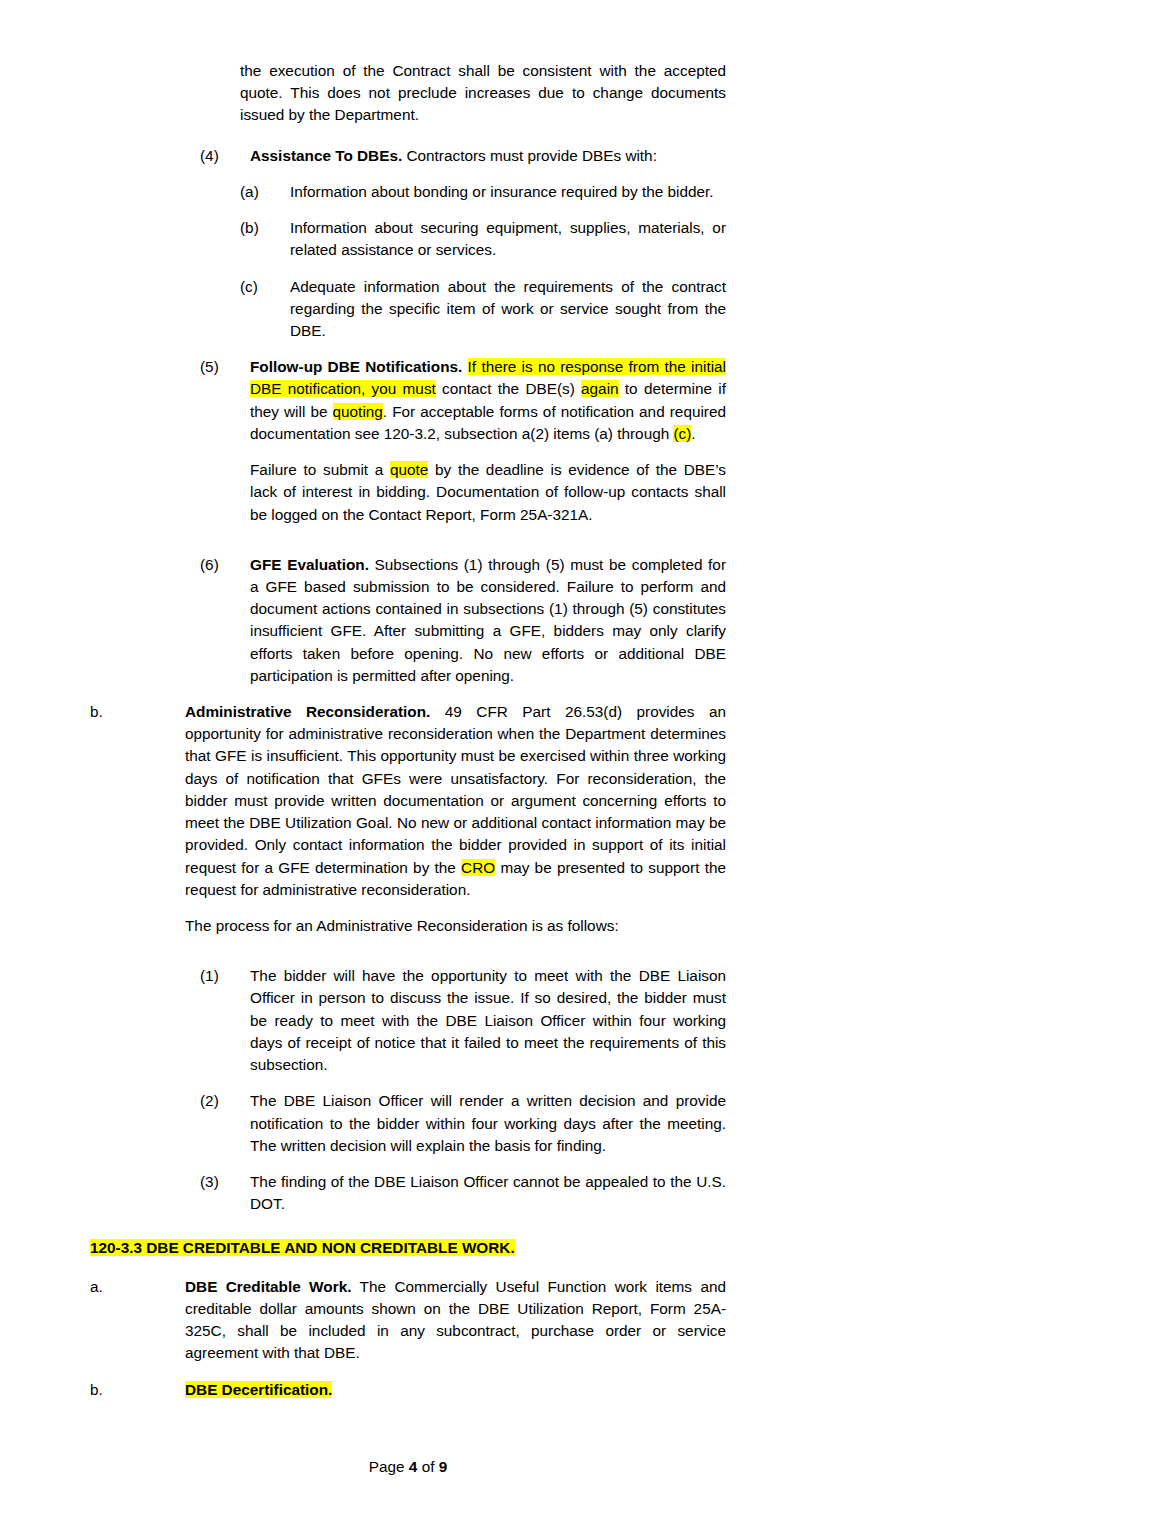the execution of the Contract shall be consistent with the accepted quote. This does not preclude increases due to change documents issued by the Department.
(4)
Assistance To DBEs. Contractors must provide DBEs with:
(a)
Information about bonding or insurance required by the bidder.
(b)
Information about securing equipment, supplies, materials, or related assistance or services.
(c)
Adequate information about the requirements of the contract regarding the specific item of work or service sought from the DBE.
(5)
Follow-up DBE Notifications. If there is no response from the initial DBE notification, you must contact the DBE(s) again to determine if they will be quoting. For acceptable forms of notification and required documentation see 120-3.2, subsection a(2) items (a) through (c).
Failure to submit a quote by the deadline is evidence of the DBE’s lack of interest in bidding. Documentation of follow-up contacts shall be logged on the Contact Report, Form 25A-321A.
(6)
GFE Evaluation. Subsections (1) through (5) must be completed for a GFE based submission to be considered. Failure to perform and document actions contained in subsections (1) through (5) constitutes insufficient GFE. After submitting a GFE, bidders may only clarify efforts taken before opening. No new efforts or additional DBE participation is permitted after opening.
b.
Administrative Reconsideration. 49 CFR Part 26.53(d) provides an opportunity for administrative reconsideration when the Department determines that GFE is insufficient. This opportunity must be exercised within three working days of notification that GFEs were unsatisfactory. For reconsideration, the bidder must provide written documentation or argument concerning efforts to meet the DBE Utilization Goal. No new or additional contact information may be provided. Only contact information the bidder provided in support of its initial request for a GFE determination by the CRO may be presented to support the request for administrative reconsideration.
The process for an Administrative Reconsideration is as follows:
(1)
The bidder will have the opportunity to meet with the DBE Liaison Officer in person to discuss the issue. If so desired, the bidder must be ready to meet with the DBE Liaison Officer within four working days of receipt of notice that it failed to meet the requirements of this subsection.
(2)
The DBE Liaison Officer will render a written decision and provide notification to the bidder within four working days after the meeting. The written decision will explain the basis for finding.
(3)
The finding of the DBE Liaison Officer cannot be appealed to the U.S. DOT.
120-3.3 DBE CREDITABLE AND NON CREDITABLE WORK.
a.
DBE Creditable Work. The Commercially Useful Function work items and creditable dollar amounts shown on the DBE Utilization Report, Form 25A-325C, shall be included in any subcontract, purchase order or service agreement with that DBE.
b.
DBE Decertification.
Page 4 of 9